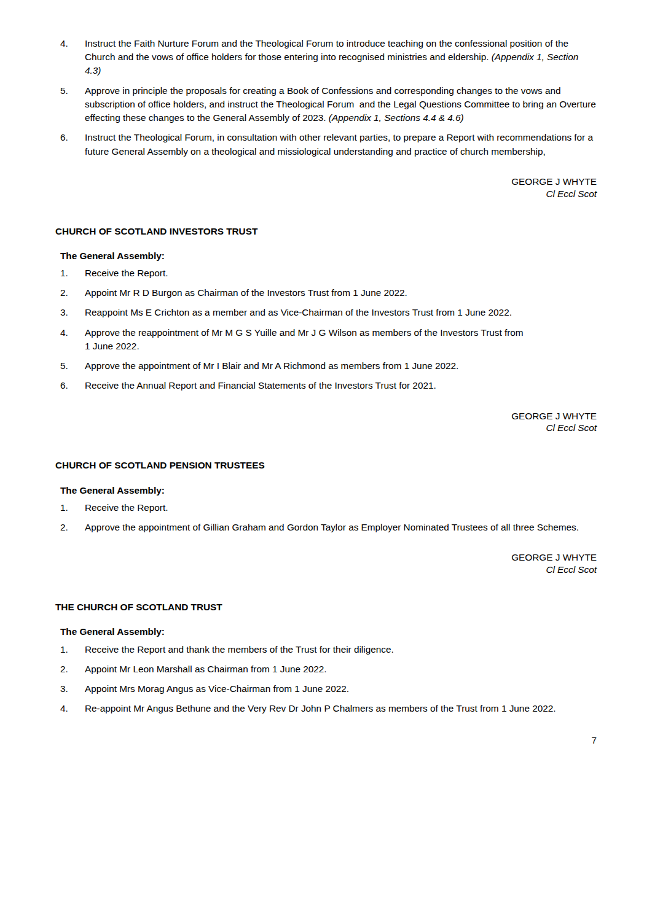4. Instruct the Faith Nurture Forum and the Theological Forum to introduce teaching on the confessional position of the Church and the vows of office holders for those entering into recognised ministries and eldership. (Appendix 1, Section 4.3)
5. Approve in principle the proposals for creating a Book of Confessions and corresponding changes to the vows and subscription of office holders, and instruct the Theological Forum and the Legal Questions Committee to bring an Overture effecting these changes to the General Assembly of 2023. (Appendix 1, Sections 4.4 & 4.6)
6. Instruct the Theological Forum, in consultation with other relevant parties, to prepare a Report with recommendations for a future General Assembly on a theological and missiological understanding and practice of church membership,
GEORGE J WHYTE Cl Eccl Scot
Church of Scotland Investors Trust
The General Assembly:
1. Receive the Report.
2. Appoint Mr R D Burgon as Chairman of the Investors Trust from 1 June 2022.
3. Reappoint Ms E Crichton as a member and as Vice-Chairman of the Investors Trust from 1 June 2022.
4. Approve the reappointment of Mr M G S Yuille and Mr J G Wilson as members of the Investors Trust from
1 June 2022.
5. Approve the appointment of Mr I Blair and Mr A Richmond as members from 1 June 2022.
6. Receive the Annual Report and Financial Statements of the Investors Trust for 2021.
GEORGE J WHYTE Cl Eccl Scot
Church of Scotland Pension Trustees
The General Assembly:
1. Receive the Report.
2. Approve the appointment of Gillian Graham and Gordon Taylor as Employer Nominated Trustees of all three Schemes.
GEORGE J WHYTE Cl Eccl Scot
The Church of Scotland Trust
The General Assembly:
1. Receive the Report and thank the members of the Trust for their diligence.
2. Appoint Mr Leon Marshall as Chairman from 1 June 2022.
3. Appoint Mrs Morag Angus as Vice-Chairman from 1 June 2022.
4. Re-appoint Mr Angus Bethune and the Very Rev Dr John P Chalmers as members of the Trust from 1 June 2022.
7